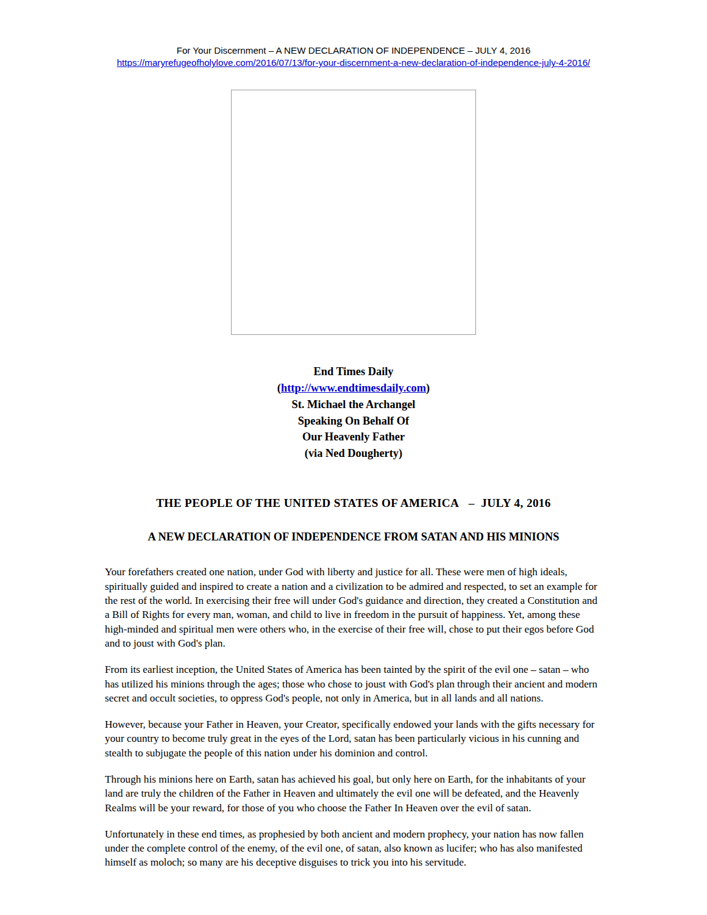For Your Discernment – A NEW DECLARATION OF INDEPENDENCE – JULY 4, 2016
https://maryrefugeofholylove.com/2016/07/13/for-your-discernment-a-new-declaration-of-independence-july-4-2016/
End Times Daily
(http://www.endtimesdaily.com)
St. Michael the Archangel
Speaking On Behalf Of
Our Heavenly Father
(via Ned Dougherty)
THE PEOPLE OF THE UNITED STATES OF AMERICA – JULY 4, 2016
A NEW DECLARATION OF INDEPENDENCE FROM SATAN AND HIS MINIONS
Your forefathers created one nation, under God with liberty and justice for all. These were men of high ideals, spiritually guided and inspired to create a nation and a civilization to be admired and respected, to set an example for the rest of the world. In exercising their free will under God's guidance and direction, they created a Constitution and a Bill of Rights for every man, woman, and child to live in freedom in the pursuit of happiness. Yet, among these high-minded and spiritual men were others who, in the exercise of their free will, chose to put their egos before God and to joust with God's plan.
From its earliest inception, the United States of America has been tainted by the spirit of the evil one – satan – who has utilized his minions through the ages; those who chose to joust with God's plan through their ancient and modern secret and occult societies, to oppress God's people, not only in America, but in all lands and all nations.
However, because your Father in Heaven, your Creator, specifically endowed your lands with the gifts necessary for your country to become truly great in the eyes of the Lord, satan has been particularly vicious in his cunning and stealth to subjugate the people of this nation under his dominion and control.
Through his minions here on Earth, satan has achieved his goal, but only here on Earth, for the inhabitants of your land are truly the children of the Father in Heaven and ultimately the evil one will be defeated, and the Heavenly Realms will be your reward, for those of you who choose the Father In Heaven over the evil of satan.
Unfortunately in these end times, as prophesied by both ancient and modern prophecy, your nation has now fallen under the complete control of the enemy, of the evil one, of satan, also known as lucifer; who has also manifested himself as moloch; so many are his deceptive disguises to trick you into his servitude.